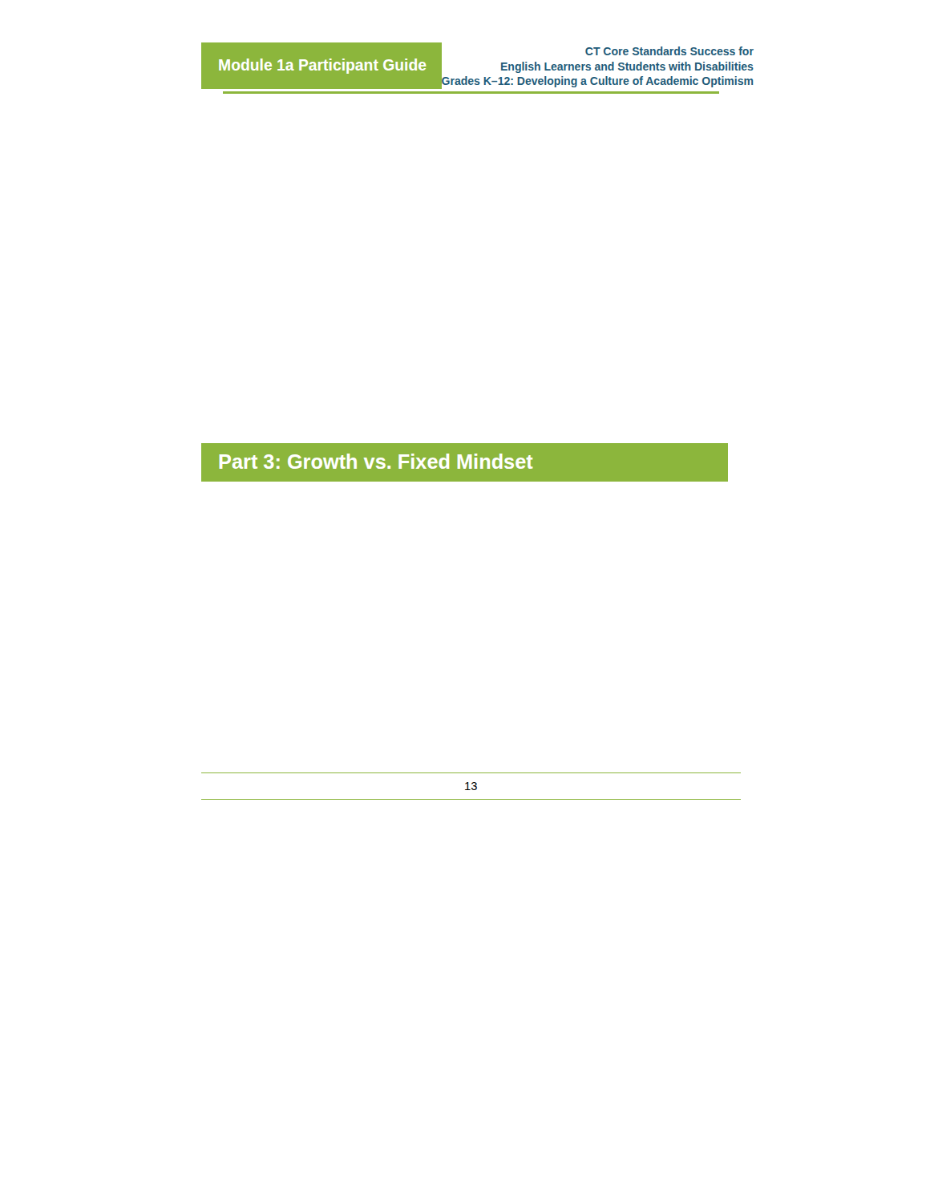Module 1a Participant Guide
CT Core Standards Success for English Learners and Students with Disabilities Grades K–12: Developing a Culture of Academic Optimism
Part 3: Growth vs. Fixed Mindset
13